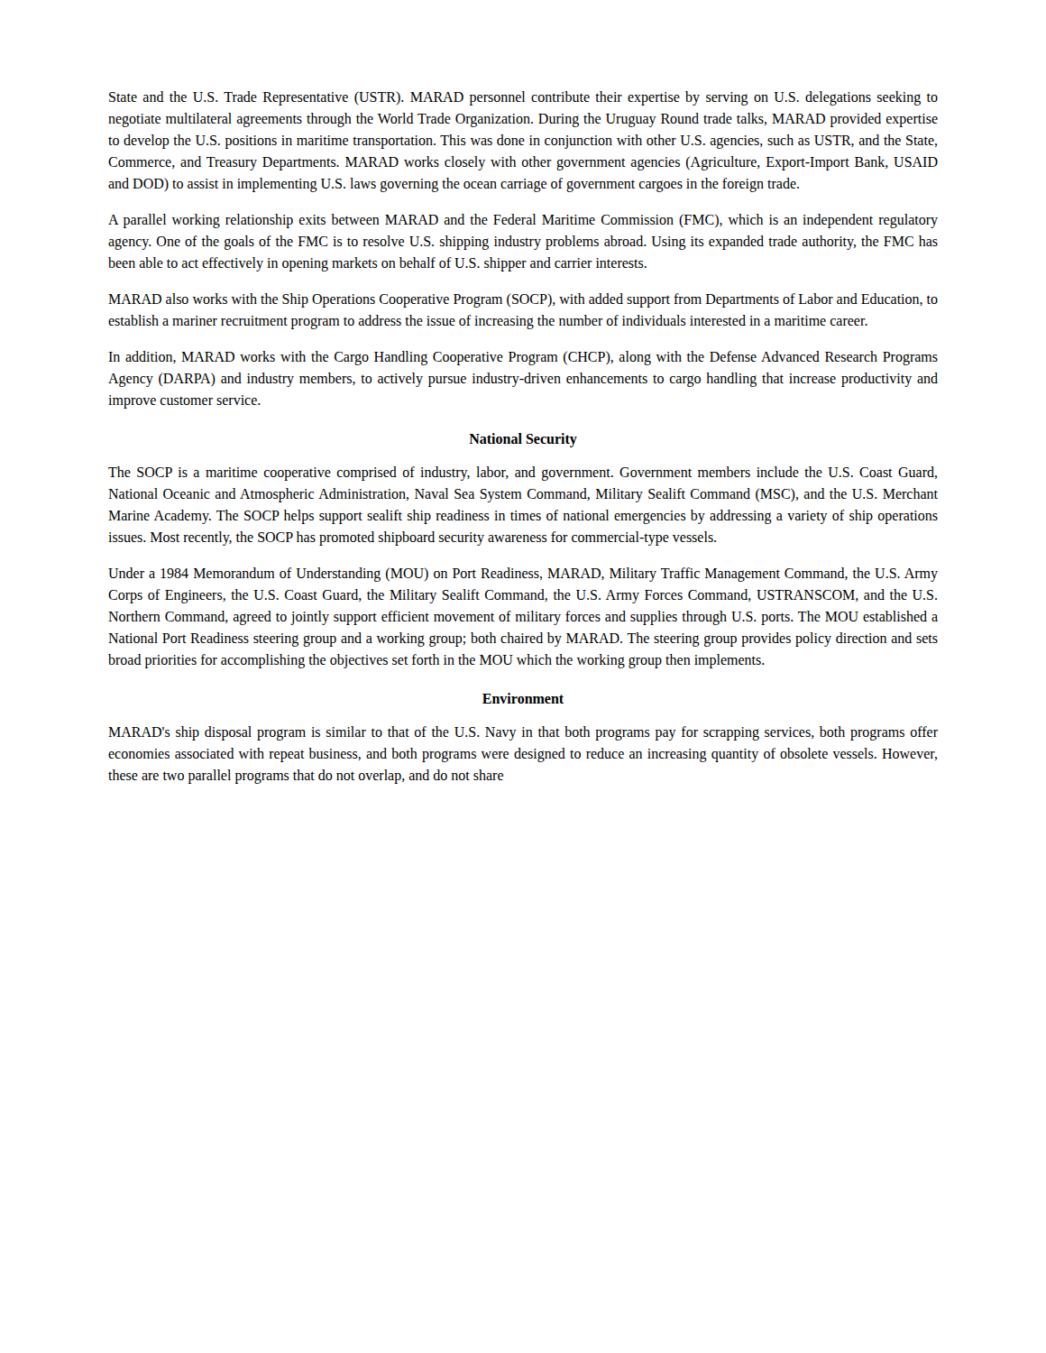State and the U.S. Trade Representative (USTR). MARAD personnel contribute their expertise by serving on U.S. delegations seeking to negotiate multilateral agreements through the World Trade Organization. During the Uruguay Round trade talks, MARAD provided expertise to develop the U.S. positions in maritime transportation. This was done in conjunction with other U.S. agencies, such as USTR, and the State, Commerce, and Treasury Departments. MARAD works closely with other government agencies (Agriculture, Export-Import Bank, USAID and DOD) to assist in implementing U.S. laws governing the ocean carriage of government cargoes in the foreign trade.
A parallel working relationship exits between MARAD and the Federal Maritime Commission (FMC), which is an independent regulatory agency. One of the goals of the FMC is to resolve U.S. shipping industry problems abroad. Using its expanded trade authority, the FMC has been able to act effectively in opening markets on behalf of U.S. shipper and carrier interests.
MARAD also works with the Ship Operations Cooperative Program (SOCP), with added support from Departments of Labor and Education, to establish a mariner recruitment program to address the issue of increasing the number of individuals interested in a maritime career.
In addition, MARAD works with the Cargo Handling Cooperative Program (CHCP), along with the Defense Advanced Research Programs Agency (DARPA) and industry members, to actively pursue industry-driven enhancements to cargo handling that increase productivity and improve customer service.
National Security
The SOCP is a maritime cooperative comprised of industry, labor, and government. Government members include the U.S. Coast Guard, National Oceanic and Atmospheric Administration, Naval Sea System Command, Military Sealift Command (MSC), and the U.S. Merchant Marine Academy. The SOCP helps support sealift ship readiness in times of national emergencies by addressing a variety of ship operations issues. Most recently, the SOCP has promoted shipboard security awareness for commercial-type vessels.
Under a 1984 Memorandum of Understanding (MOU) on Port Readiness, MARAD, Military Traffic Management Command, the U.S. Army Corps of Engineers, the U.S. Coast Guard, the Military Sealift Command, the U.S. Army Forces Command, USTRANSCOM, and the U.S. Northern Command, agreed to jointly support efficient movement of military forces and supplies through U.S. ports. The MOU established a National Port Readiness steering group and a working group; both chaired by MARAD. The steering group provides policy direction and sets broad priorities for accomplishing the objectives set forth in the MOU which the working group then implements.
Environment
MARAD's ship disposal program is similar to that of the U.S. Navy in that both programs pay for scrapping services, both programs offer economies associated with repeat business, and both programs were designed to reduce an increasing quantity of obsolete vessels. However, these are two parallel programs that do not overlap, and do not share